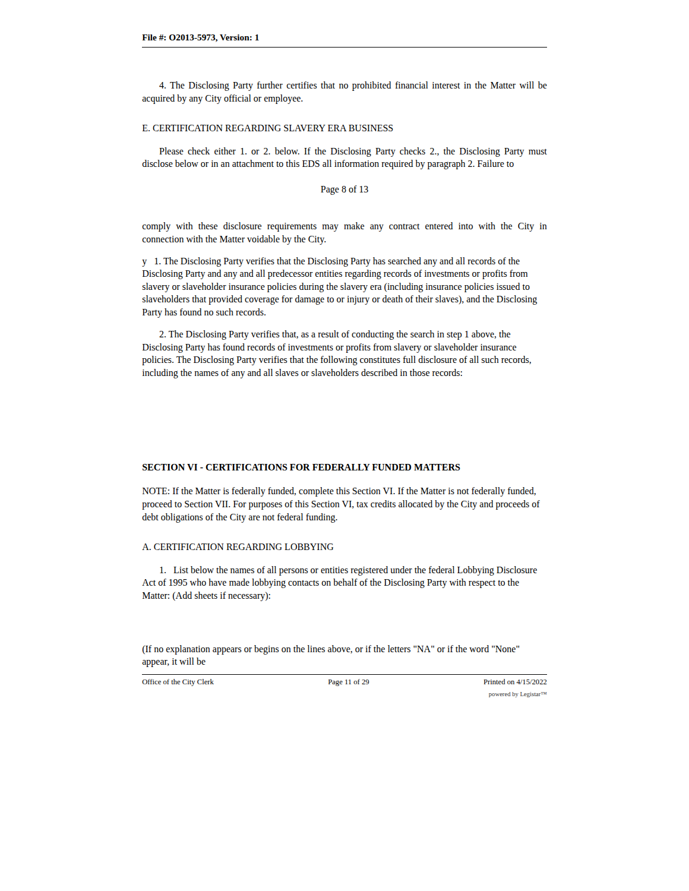File #: O2013-5973, Version: 1
4. The Disclosing Party further certifies that no prohibited financial interest in the Matter will be acquired by any City official or employee.
E. CERTIFICATION REGARDING SLAVERY ERA BUSINESS
Please check either 1. or 2. below. If the Disclosing Party checks 2., the Disclosing Party must disclose below or in an attachment to this EDS all information required by paragraph 2. Failure to
Page 8 of 13
comply with these disclosure requirements may make any contract entered into with the City in connection with the Matter voidable by the City.
y 1. The Disclosing Party verifies that the Disclosing Party has searched any and all records of the Disclosing Party and any and all predecessor entities regarding records of investments or profits from slavery or slaveholder insurance policies during the slavery era (including insurance policies issued to slaveholders that provided coverage for damage to or injury or death of their slaves), and the Disclosing Party has found no such records.
2. The Disclosing Party verifies that, as a result of conducting the search in step 1 above, the Disclosing Party has found records of investments or profits from slavery or slaveholder insurance policies. The Disclosing Party verifies that the following constitutes full disclosure of all such records, including the names of any and all slaves or slaveholders described in those records:
SECTION VI - CERTIFICATIONS FOR FEDERALLY FUNDED MATTERS
NOTE: If the Matter is federally funded, complete this Section VI. If the Matter is not federally funded, proceed to Section VII. For purposes of this Section VI, tax credits allocated by the City and proceeds of debt obligations of the City are not federal funding.
A. CERTIFICATION REGARDING LOBBYING
1. List below the names of all persons or entities registered under the federal Lobbying Disclosure Act of 1995 who have made lobbying contacts on behalf of the Disclosing Party with respect to the Matter: (Add sheets if necessary):
(If no explanation appears or begins on the lines above, or if the letters "NA" or if the word "None" appear, it will be
Office of the City Clerk
Page 11 of 29
Printed on 4/15/2022
powered by Legistar™